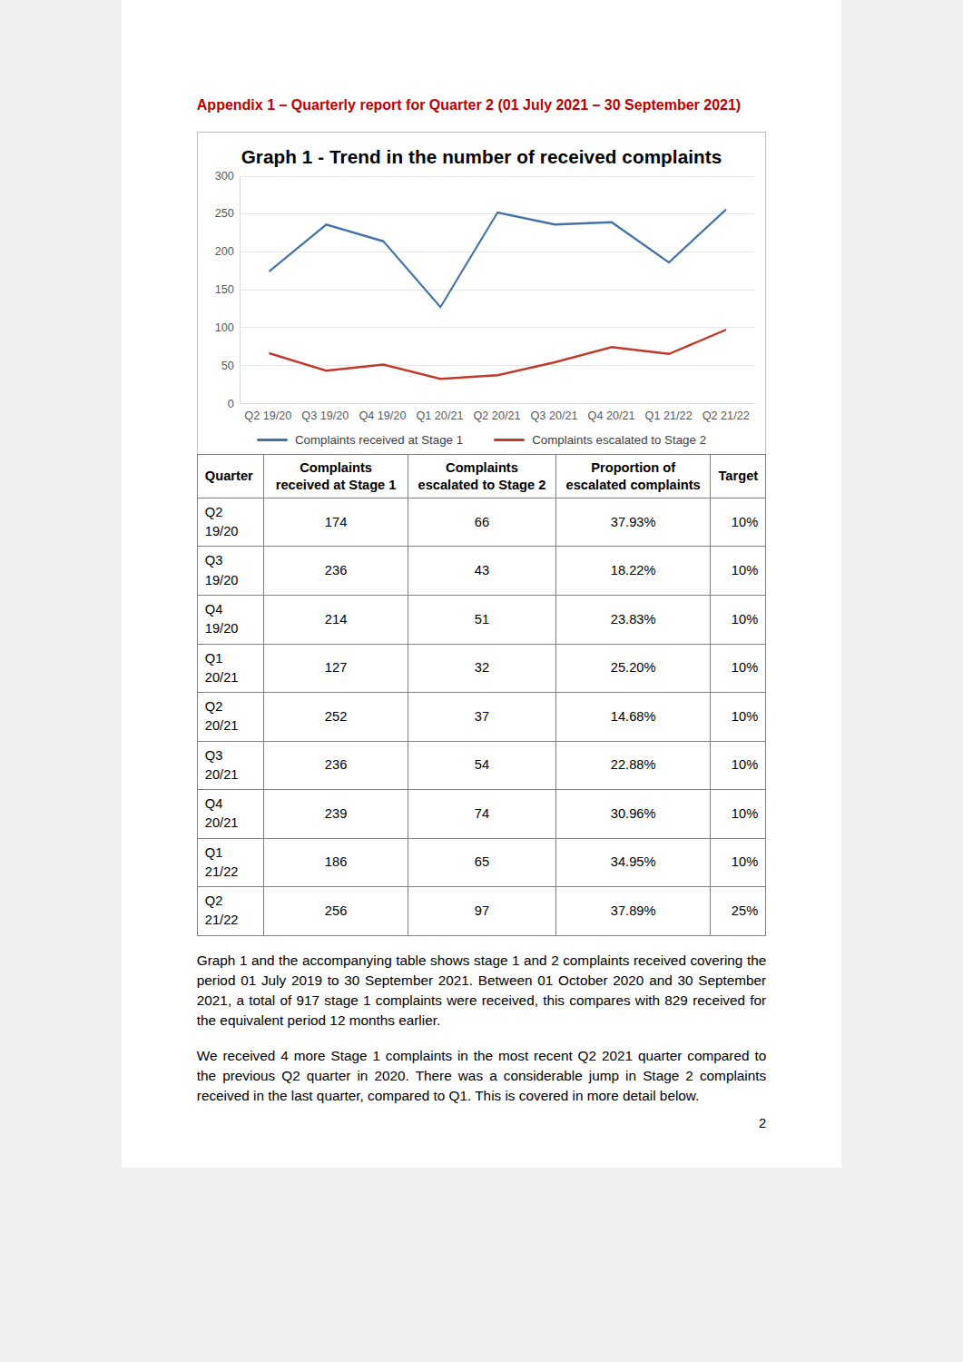Appendix 1 – Quarterly report for Quarter 2 (01 July 2021 – 30 September 2021)
Graph 1 - Trend in the number of received complaints
300 250 200 150 100 50 0
Q2 19/20
Q3 19/20
Q4 19/20
Q1 20/21
Q2 20/21
Q3 20/21
Q4 20/21
Q1 21/22
Q2 21/22
Complaints received at Stage 1
Complaints escalated to Stage 2
| Quarter | Complaints received at Stage 1 | Complaints escalated to Stage 2 | Proportion of escalated complaints | Target |
| --- | --- | --- | --- | --- |
| Q2 19/20 | 174 | 66 | 37.93% | 10% |
| Q3 19/20 | 236 | 43 | 18.22% | 10% |
| Q4 19/20 | 214 | 51 | 23.83% | 10% |
| Q1 20/21 | 127 | 32 | 25.20% | 10% |
| Q2 20/21 | 252 | 37 | 14.68% | 10% |
| Q3 20/21 | 236 | 54 | 22.88% | 10% |
| Q4 20/21 | 239 | 74 | 30.96% | 10% |
| Q1 21/22 | 186 | 65 | 34.95% | 10% |
| Q2 21/22 | 256 | 97 | 37.89% | 25% |
Graph 1 and the accompanying table shows stage 1 and 2 complaints received covering the period 01 July 2019 to 30 September 2021. Between 01 October 2020 and 30 September 2021, a total of 917 stage 1 complaints were received, this compares with 829 received for the equivalent period 12 months earlier.
We received 4 more Stage 1 complaints in the most recent Q2 2021 quarter compared to the previous Q2 quarter in 2020. There was a considerable jump in Stage 2 complaints received in the last quarter, compared to Q1. This is covered in more detail below.
2